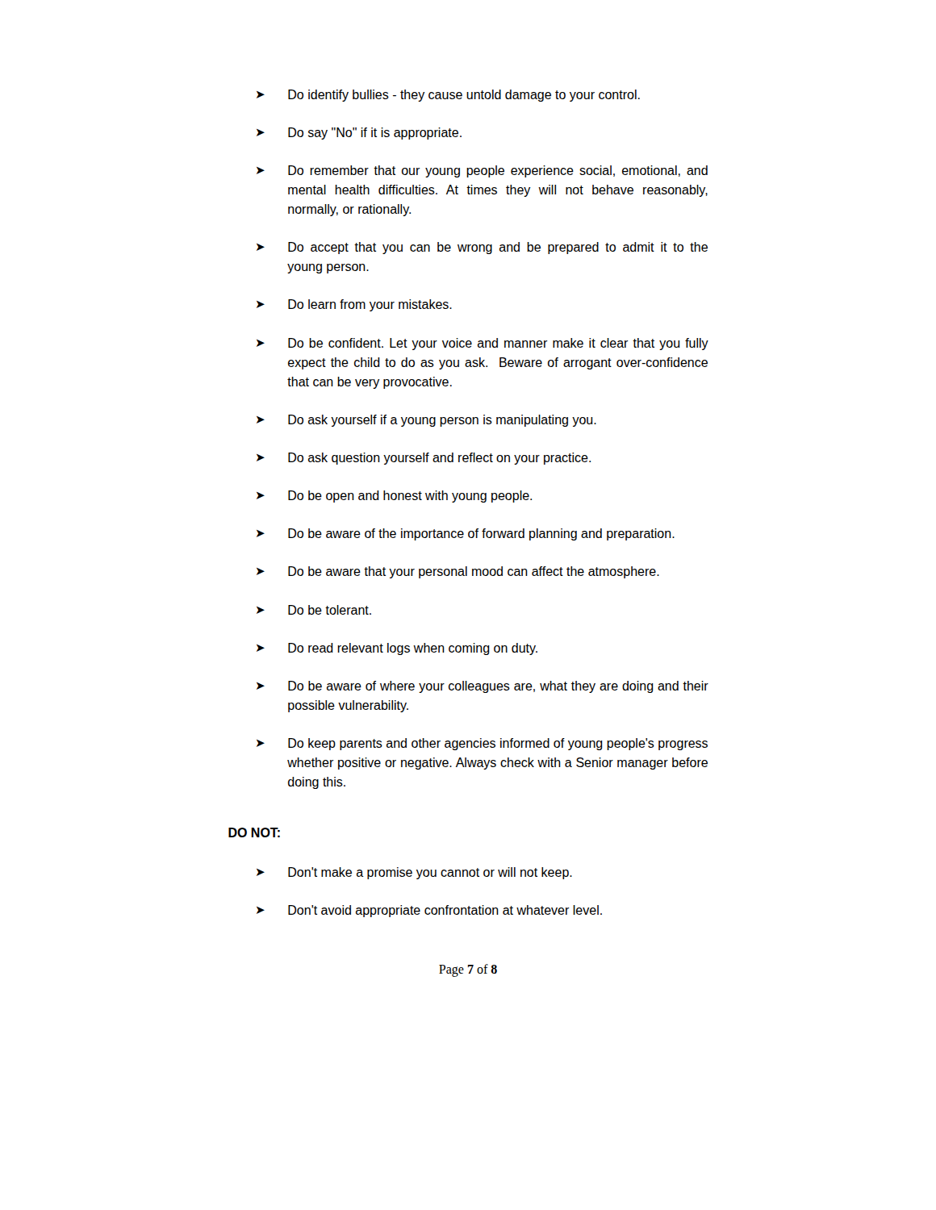Do identify bullies - they cause untold damage to your control.
Do say "No" if it is appropriate.
Do remember that our young people experience social, emotional, and mental health difficulties. At times they will not behave reasonably, normally, or rationally.
Do accept that you can be wrong and be prepared to admit it to the young person.
Do learn from your mistakes.
Do be confident. Let your voice and manner make it clear that you fully expect the child to do as you ask. Beware of arrogant over-confidence that can be very provocative.
Do ask yourself if a young person is manipulating you.
Do ask question yourself and reflect on your practice.
Do be open and honest with young people.
Do be aware of the importance of forward planning and preparation.
Do be aware that your personal mood can affect the atmosphere.
Do be tolerant.
Do read relevant logs when coming on duty.
Do be aware of where your colleagues are, what they are doing and their possible vulnerability.
Do keep parents and other agencies informed of young people's progress whether positive or negative. Always check with a Senior manager before doing this.
DO NOT:
Don't make a promise you cannot or will not keep.
Don't avoid appropriate confrontation at whatever level.
Page 7 of 8